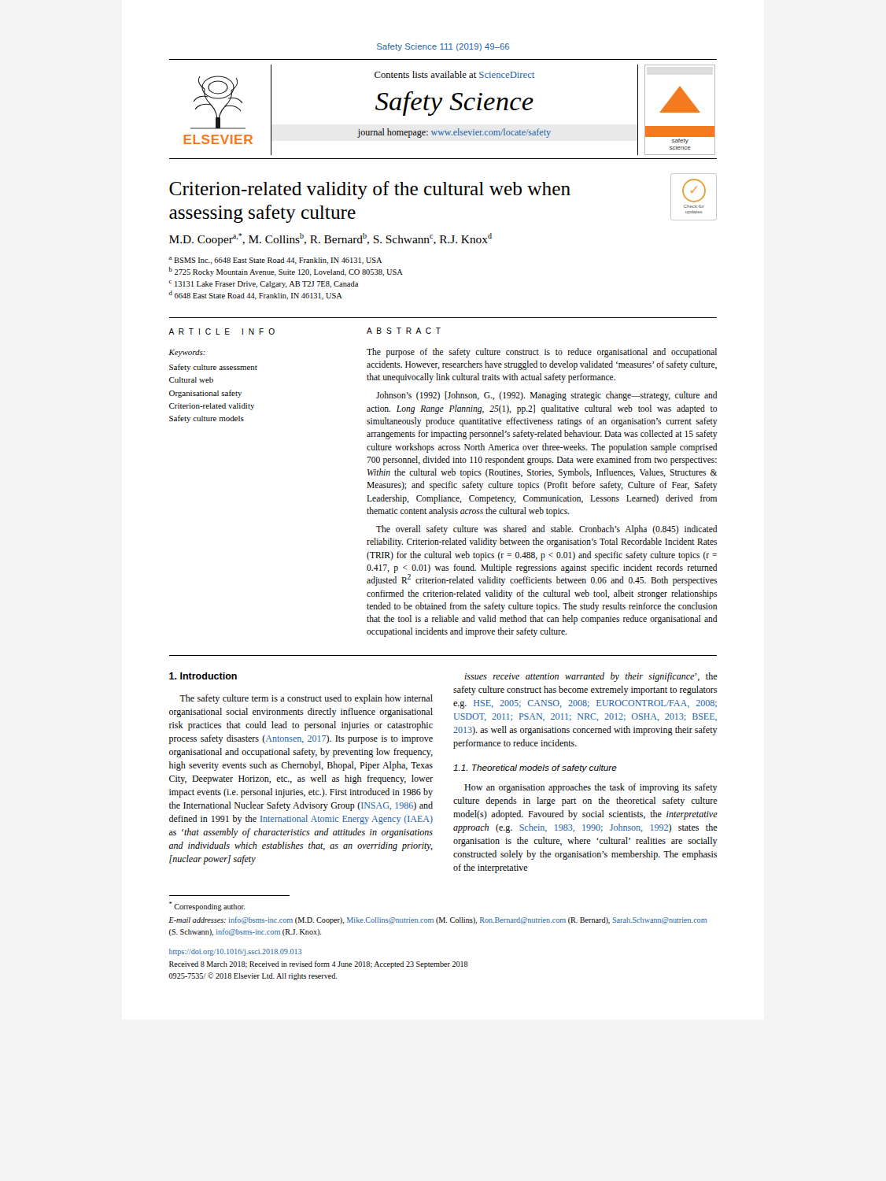Safety Science 111 (2019) 49–66
ELSEVIER
Contents lists available at ScienceDirect
Safety Science
journal homepage: www.elsevier.com/locate/safety
safety
science
✓
Check for
updates
Criterion-related validity of the cultural web when assessing safety culture
M.D. Coopera,*, M. Collinsb, R. Bernardb, S. Schwannc, R.J. Knoxd
a BSMS Inc., 6648 East State Road 44, Franklin, IN 46131, USA
b 2725 Rocky Mountain Avenue, Suite 120, Loveland, CO 80538, USA
c 13131 Lake Fraser Drive, Calgary, AB T2J 7E8, Canada
d 6648 East State Road 44, Franklin, IN 46131, USA
A R T I C L E I N F O
Keywords:
Safety culture assessment
Cultural web
Organisational safety
Criterion-related validity
Safety culture models
A B S T R A C T
The purpose of the safety culture construct is to reduce organisational and occupational accidents. However, researchers have struggled to develop validated ‘measures’ of safety culture, that unequivocally link cultural traits with actual safety performance.
Johnson’s (1992) [Johnson, G., (1992). Managing strategic change—strategy, culture and action. Long Range Planning, 25(1), pp.2] qualitative cultural web tool was adapted to simultaneously produce quantitative effectiveness ratings of an organisation’s current safety arrangements for impacting personnel’s safety-related behaviour. Data was collected at 15 safety culture workshops across North America over three-weeks. The population sample comprised 700 personnel, divided into 110 respondent groups. Data were examined from two perspectives: Within the cultural web topics (Routines, Stories, Symbols, Influences, Values, Structures & Measures); and specific safety culture topics (Profit before safety, Culture of Fear, Safety Leadership, Compliance, Competency, Communication, Lessons Learned) derived from thematic content analysis across the cultural web topics.
The overall safety culture was shared and stable. Cronbach’s Alpha (0.845) indicated reliability. Criterion-related validity between the organisation’s Total Recordable Incident Rates (TRIR) for the cultural web topics (r = 0.488, p < 0.01) and specific safety culture topics (r = 0.417, p < 0.01) was found. Multiple regressions against specific incident records returned adjusted R2 criterion-related validity coefficients between 0.06 and 0.45. Both perspectives confirmed the criterion-related validity of the cultural web tool, albeit stronger relationships tended to be obtained from the safety culture topics. The study results reinforce the conclusion that the tool is a reliable and valid method that can help companies reduce organisational and occupational incidents and improve their safety culture.
1. Introduction
The safety culture term is a construct used to explain how internal organisational social environments directly influence organisational risk practices that could lead to personal injuries or catastrophic process safety disasters (Antonsen, 2017). Its purpose is to improve organisational and occupational safety, by preventing low frequency, high severity events such as Chernobyl, Bhopal, Piper Alpha, Texas City, Deepwater Horizon, etc., as well as high frequency, lower impact events (i.e. personal injuries, etc.). First introduced in 1986 by the International Nuclear Safety Advisory Group (INSAG, 1986) and defined in 1991 by the International Atomic Energy Agency (IAEA) as ‘that assembly of characteristics and attitudes in organisations and individuals which establishes that, as an overriding priority, [nuclear power] safety
issues receive attention warranted by their significance’, the safety culture construct has become extremely important to regulators e.g. HSE, 2005; CANSO, 2008; EUROCONTROL/FAA, 2008; USDOT, 2011; PSAN, 2011; NRC, 2012; OSHA, 2013; BSEE, 2013). as well as organisations concerned with improving their safety performance to reduce incidents.
1.1. Theoretical models of safety culture
How an organisation approaches the task of improving its safety culture depends in large part on the theoretical safety culture model(s) adopted. Favoured by social scientists, the interpretative approach (e.g. Schein, 1983, 1990; Johnson, 1992) states the organisation is the culture, where ‘cultural’ realities are socially constructed solely by the organisation’s membership. The emphasis of the interpretative
* Corresponding author.
E-mail addresses: info@bsms-inc.com (M.D. Cooper), Mike.Collins@nutrien.com (M. Collins), Ron.Bernard@nutrien.com (R. Bernard), Sarah.Schwann@nutrien.com (S. Schwann), info@bsms-inc.com (R.J. Knox).
https://doi.org/10.1016/j.ssci.2018.09.013
Received 8 March 2018; Received in revised form 4 June 2018; Accepted 23 September 2018
0925-7535/ © 2018 Elsevier Ltd. All rights reserved.